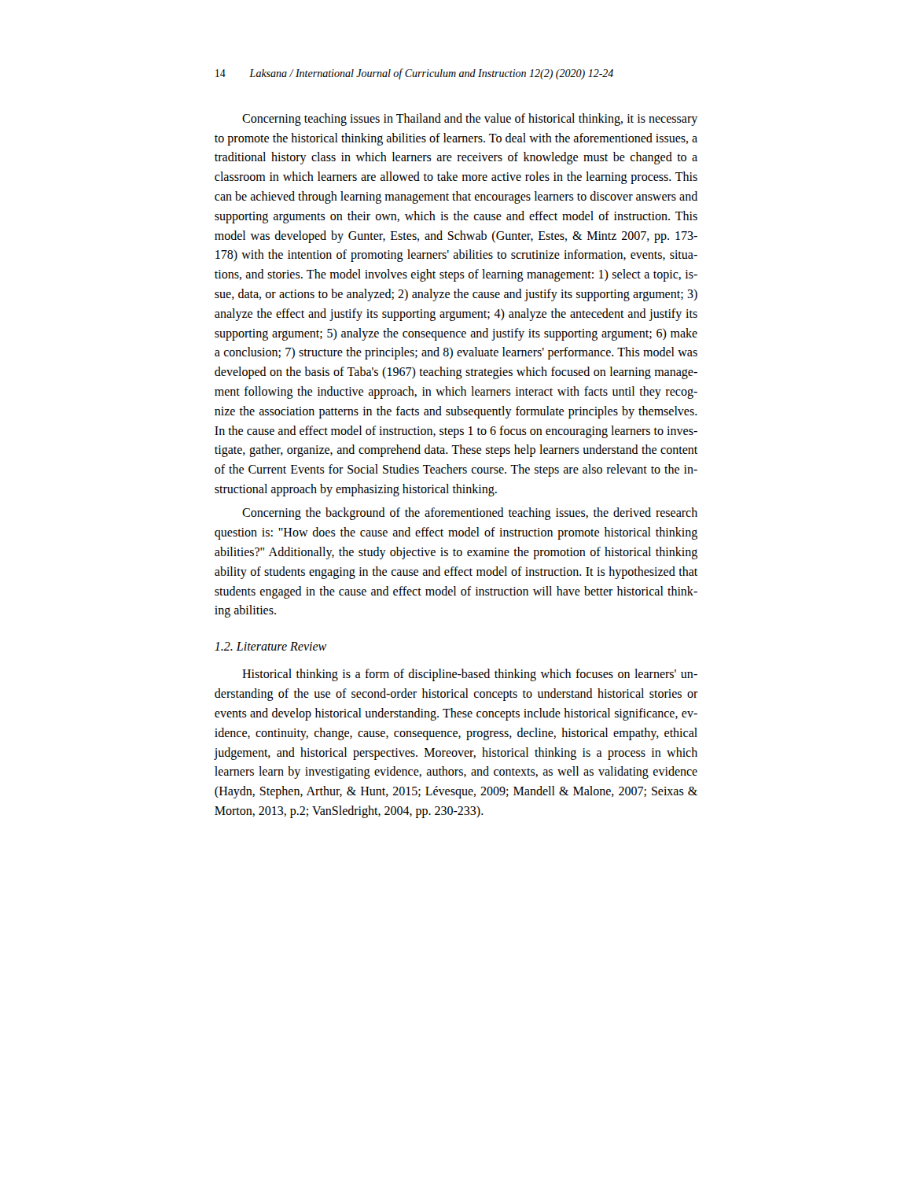14 Laksana / International Journal of Curriculum and Instruction 12(2) (2020) 12-24
Concerning teaching issues in Thailand and the value of historical thinking, it is necessary to promote the historical thinking abilities of learners. To deal with the aforementioned issues, a traditional history class in which learners are receivers of knowledge must be changed to a classroom in which learners are allowed to take more active roles in the learning process. This can be achieved through learning management that encourages learners to discover answers and supporting arguments on their own, which is the cause and effect model of instruction. This model was developed by Gunter, Estes, and Schwab (Gunter, Estes, & Mintz 2007, pp. 173-178) with the intention of promoting learners' abilities to scrutinize information, events, situations, and stories. The model involves eight steps of learning management: 1) select a topic, issue, data, or actions to be analyzed; 2) analyze the cause and justify its supporting argument; 3) analyze the effect and justify its supporting argument; 4) analyze the antecedent and justify its supporting argument; 5) analyze the consequence and justify its supporting argument; 6) make a conclusion; 7) structure the principles; and 8) evaluate learners' performance. This model was developed on the basis of Taba's (1967) teaching strategies which focused on learning management following the inductive approach, in which learners interact with facts until they recognize the association patterns in the facts and subsequently formulate principles by themselves. In the cause and effect model of instruction, steps 1 to 6 focus on encouraging learners to investigate, gather, organize, and comprehend data. These steps help learners understand the content of the Current Events for Social Studies Teachers course. The steps are also relevant to the instructional approach by emphasizing historical thinking.
Concerning the background of the aforementioned teaching issues, the derived research question is: "How does the cause and effect model of instruction promote historical thinking abilities?" Additionally, the study objective is to examine the promotion of historical thinking ability of students engaging in the cause and effect model of instruction. It is hypothesized that students engaged in the cause and effect model of instruction will have better historical thinking abilities.
1.2. Literature Review
Historical thinking is a form of discipline-based thinking which focuses on learners' understanding of the use of second-order historical concepts to understand historical stories or events and develop historical understanding. These concepts include historical significance, evidence, continuity, change, cause, consequence, progress, decline, historical empathy, ethical judgement, and historical perspectives. Moreover, historical thinking is a process in which learners learn by investigating evidence, authors, and contexts, as well as validating evidence (Haydn, Stephen, Arthur, & Hunt, 2015; Lévesque, 2009; Mandell & Malone, 2007; Seixas & Morton, 2013, p.2; VanSledright, 2004, pp. 230-233).